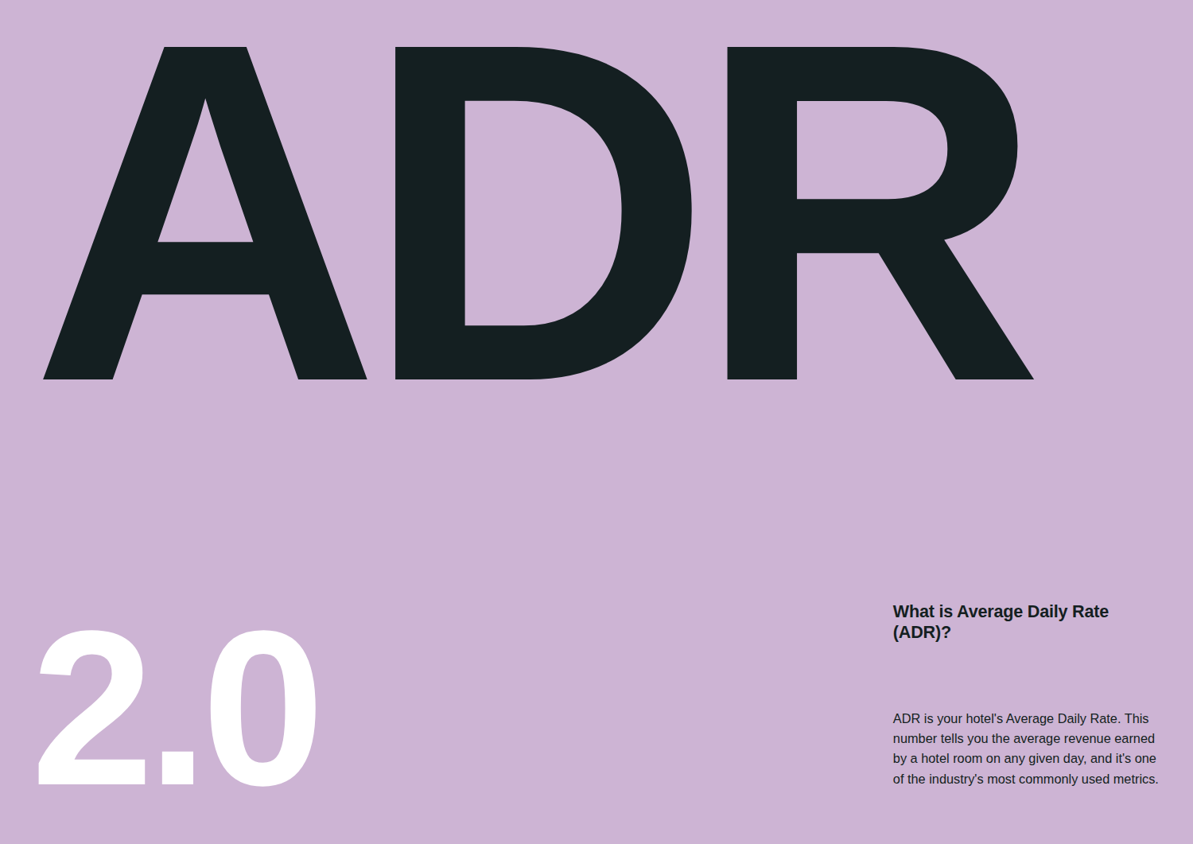ADR
2.0
What is Average Daily Rate (ADR)?
ADR is your hotel's Average Daily Rate. This number tells you the average revenue earned by a hotel room on any given day, and it's one of the industry's most commonly used metrics.